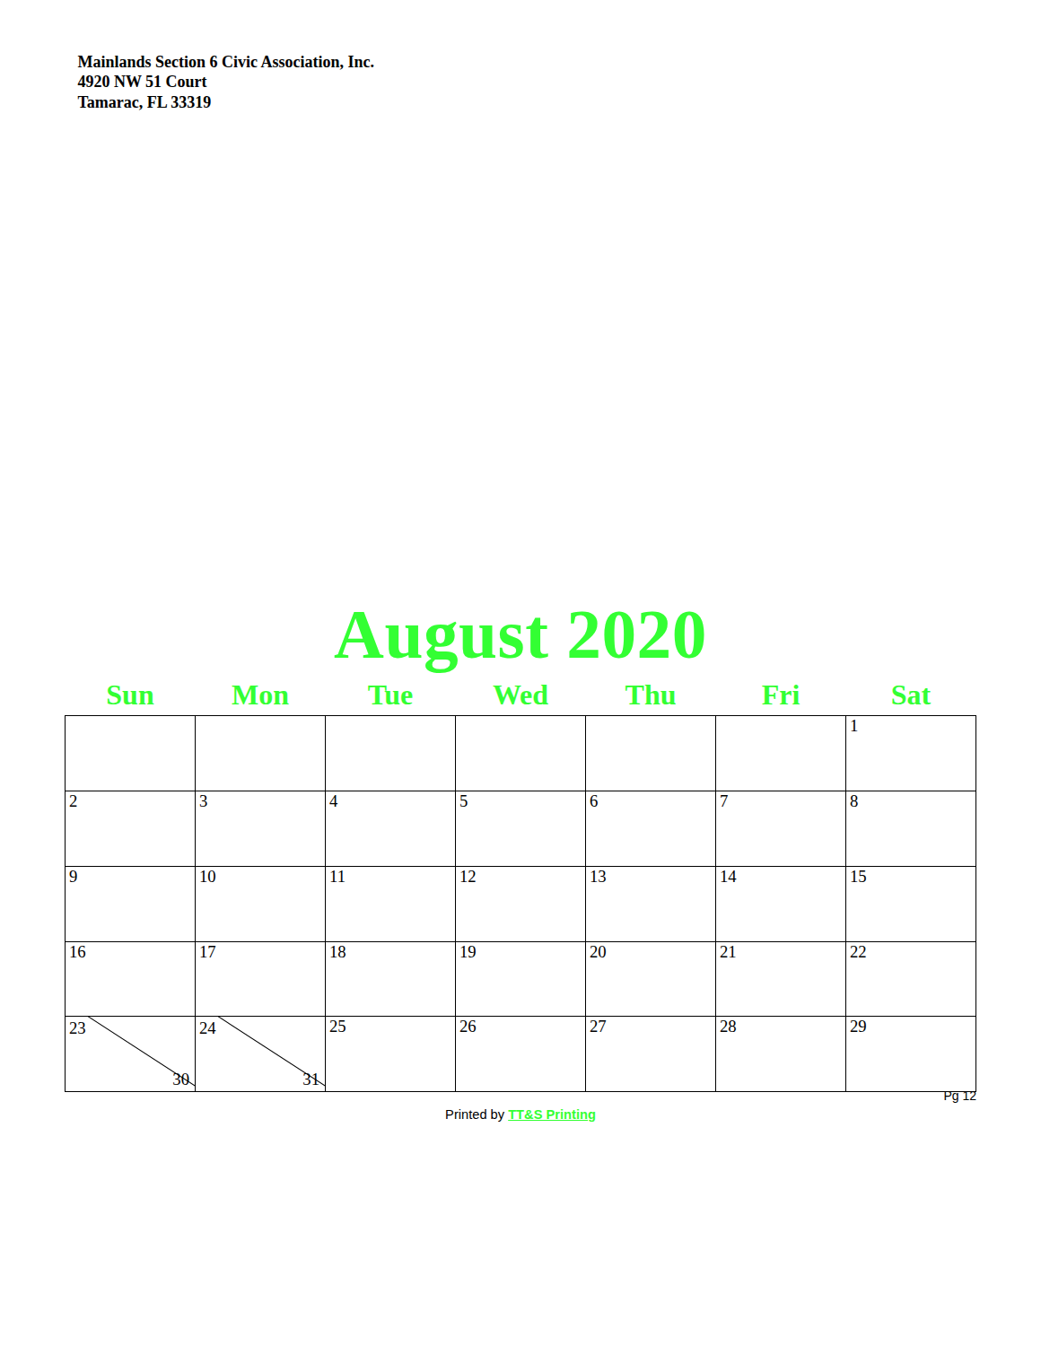Mainlands Section 6 Civic Association, Inc.
4920 NW 51 Court
Tamarac, FL 33319
August 2020
| Sun | Mon | Tue | Wed | Thu | Fri | Sat |
| --- | --- | --- | --- | --- | --- | --- |
| | | | | | | 1 |
| 2 | 3 | 4 | 5 | 6 | 7 | 8 |
| 9 | 10 | 11 | 12 | 13 | 14 | 15 |
| 16 | 17 | 18 | 19 | 20 | 21 | 22 |
| 23 30 | 24 31 | 25 | 26 | 27 | 28 | 29 |
Pg 12
Printed by TT&S Printing